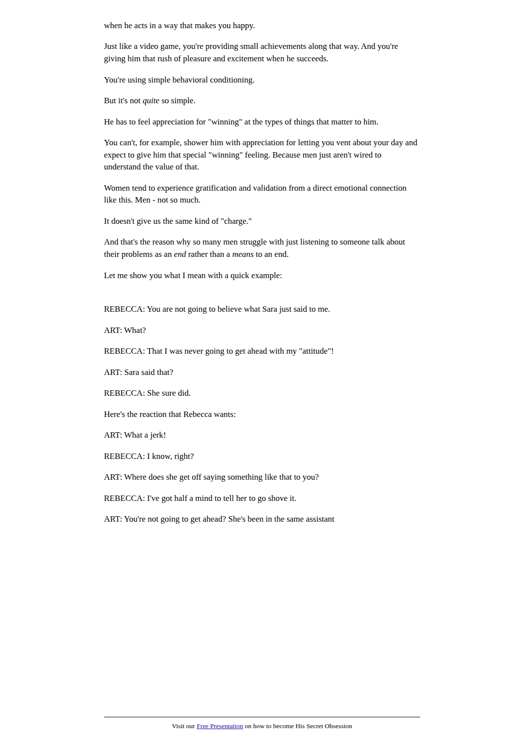when he acts in a way that makes you happy.
Just like a video game, you're providing small achievements along that way. And you're giving him that rush of pleasure and excitement when he succeeds.
You're using simple behavioral conditioning.
But it's not quite so simple.
He has to feel appreciation for "winning" at the types of things that matter to him.
You can't, for example, shower him with appreciation for letting you vent about your day and expect to give him that special "winning" feeling. Because men just aren't wired to understand the value of that.
Women tend to experience gratification and validation from a direct emotional connection like this. Men - not so much.
It doesn't give us the same kind of "charge."
And that's the reason why so many men struggle with just listening to someone talk about their problems as an end rather than a means to an end.
Let me show you what I mean with a quick example:
REBECCA: You are not going to believe what Sara just said to me.
ART: What?
REBECCA: That I was never going to get ahead with my "attitude"!
ART: Sara said that?
REBECCA: She sure did.
Here's the reaction that Rebecca wants:
ART: What a jerk!
REBECCA: I know, right?
ART: Where does she get off saying something like that to you?
REBECCA: I've got half a mind to tell her to go shove it.
ART: You're not going to get ahead? She's been in the same assistant
Visit our Free Presentation on how to become His Secret Obsession